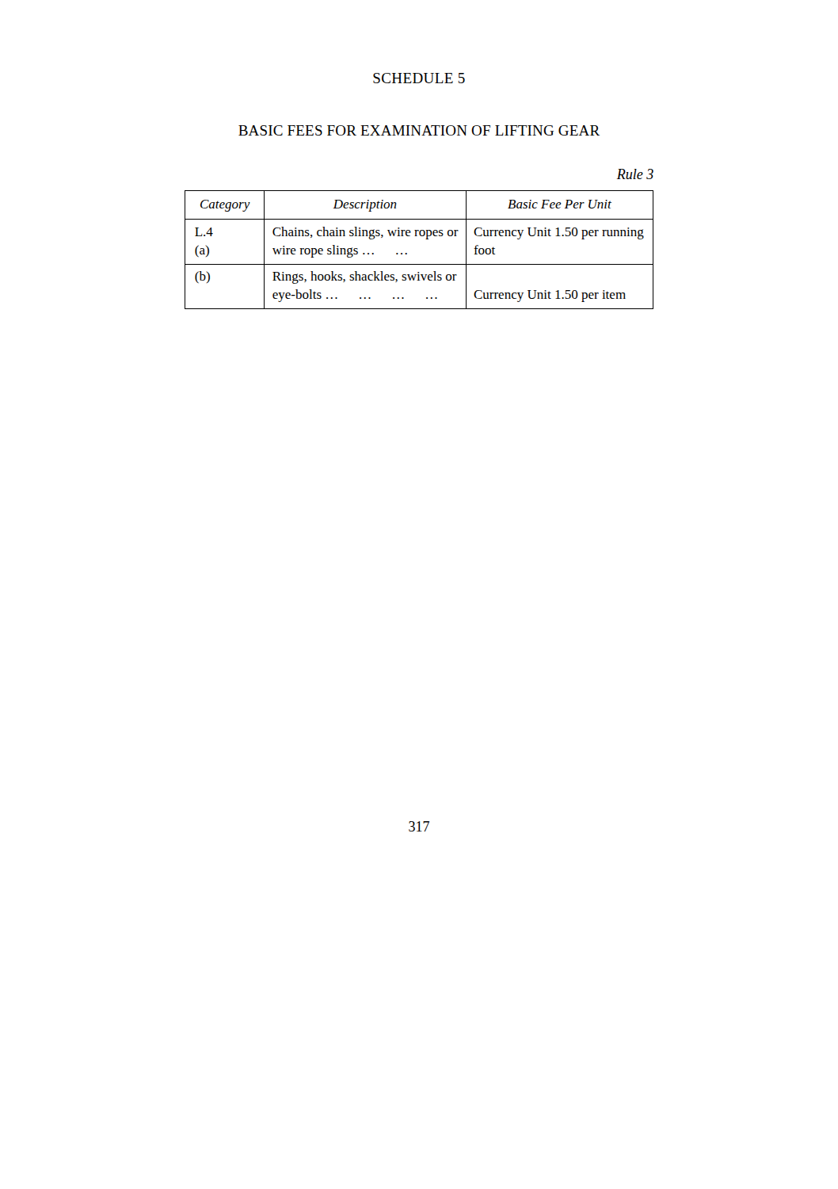SCHEDULE 5
BASIC FEES FOR EXAMINATION OF LIFTING GEAR
Rule 3
| Category | Description | Basic Fee Per Unit |
| --- | --- | --- |
| L.4 (a) | Chains, chain slings, wire ropes or wire rope slings … … | Currency Unit 1.50 per running foot |
| (b) | Rings, hooks, shackles, swivels or eye-bolts … … … … | Currency Unit 1.50 per item |
317